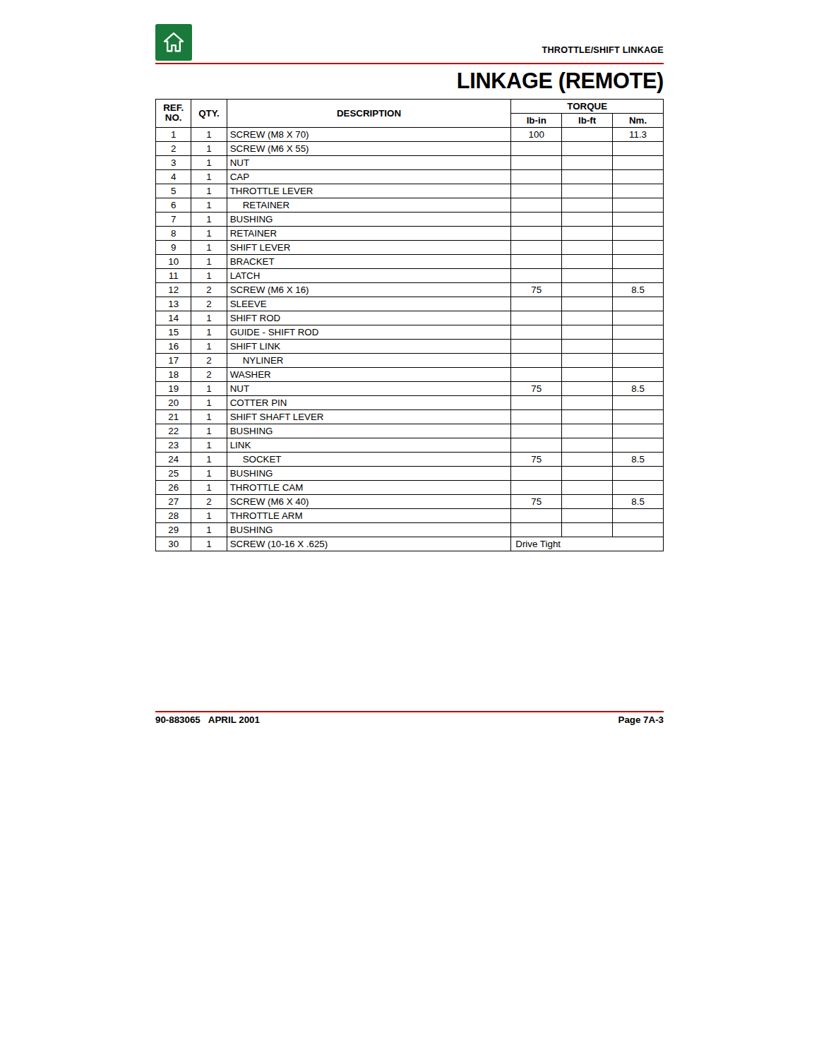THROTTLE/SHIFT LINKAGE
LINKAGE (REMOTE)
| REF. NO. | QTY. | DESCRIPTION | TORQUE |
| --- | --- | --- | --- |
| lb-in | lb-ft | Nm. |
| 1 | 1 | SCREW (M8 X 70) | 100 | | 11.3 |
| 2 | 1 | SCREW (M6 X 55) | | | |
| 3 | 1 | NUT | | | |
| 4 | 1 | CAP | | | |
| 5 | 1 | THROTTLE LEVER | | | |
| 6 | 1 | RETAINER | | | |
| 7 | 1 | BUSHING | | | |
| 8 | 1 | RETAINER | | | |
| 9 | 1 | SHIFT LEVER | | | |
| 10 | 1 | BRACKET | | | |
| 11 | 1 | LATCH | | | |
| 12 | 2 | SCREW (M6 X 16) | 75 | | 8.5 |
| 13 | 2 | SLEEVE | | | |
| 14 | 1 | SHIFT ROD | | | |
| 15 | 1 | GUIDE - SHIFT ROD | | | |
| 16 | 1 | SHIFT LINK | | | |
| 17 | 2 | NYLINER | | | |
| 18 | 2 | WASHER | | | |
| 19 | 1 | NUT | 75 | | 8.5 |
| 20 | 1 | COTTER PIN | | | |
| 21 | 1 | SHIFT SHAFT LEVER | | | |
| 22 | 1 | BUSHING | | | |
| 23 | 1 | LINK | | | |
| 24 | 1 | SOCKET | 75 | | 8.5 |
| 25 | 1 | BUSHING | | | |
| 26 | 1 | THROTTLE CAM | | | |
| 27 | 2 | SCREW (M6 X 40) | 75 | | 8.5 |
| 28 | 1 | THROTTLE ARM | | | |
| 29 | 1 | BUSHING | | | |
| 30 | 1 | SCREW (10-16 X .625) | Drive Tight |
90-883065 APRIL 2001 Page 7A-3